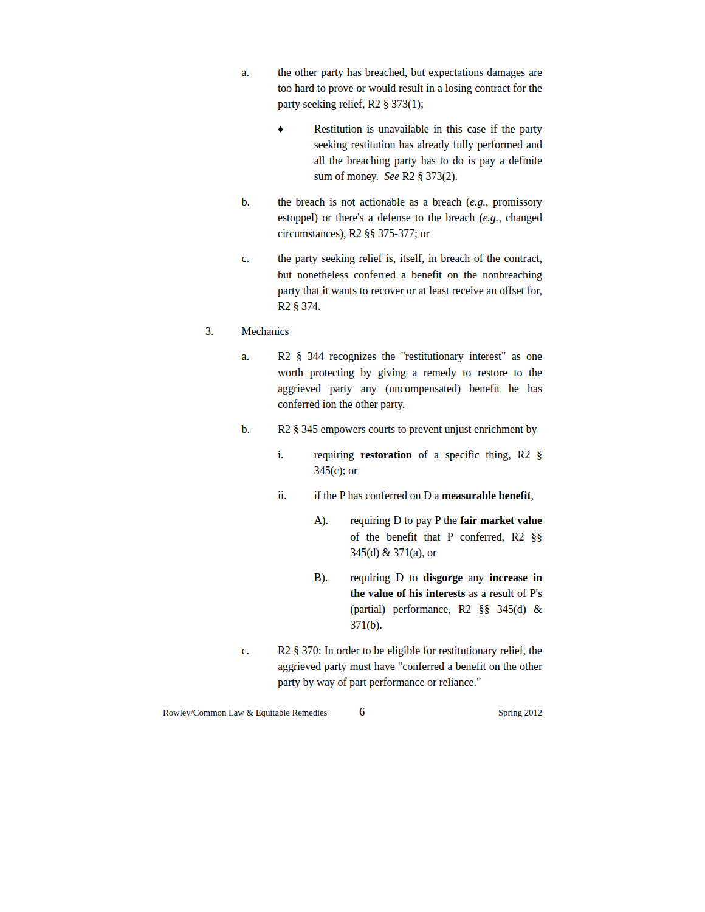a.
the other party has breached, but expectations damages are too hard to prove or would result in a losing contract for the party seeking relief, R2 § 373(1);
♦
Restitution is unavailable in this case if the party seeking restitution has already fully performed and all the breaching party has to do is pay a definite sum of money. See R2 § 373(2).
b.
the breach is not actionable as a breach (e.g., promissory estoppel) or there's a defense to the breach (e.g., changed circumstances), R2 §§ 375-377; or
c.
the party seeking relief is, itself, in breach of the contract, but nonetheless conferred a benefit on the nonbreaching party that it wants to recover or at least receive an offset for, R2 § 374.
3.
Mechanics
a.
R2 § 344 recognizes the "restitutionary interest" as one worth protecting by giving a remedy to restore to the aggrieved party any (uncompensated) benefit he has conferred ion the other party.
b.
R2 § 345 empowers courts to prevent unjust enrichment by
i.
requiring restoration of a specific thing, R2 § 345(c); or
ii.
if the P has conferred on D a measurable benefit,
A).
requiring D to pay P the fair market value of the benefit that P conferred, R2 §§ 345(d) & 371(a), or
B).
requiring D to disgorge any increase in the value of his interests as a result of P's (partial) performance, R2 §§ 345(d) & 371(b).
c.
R2 § 370: In order to be eligible for restitutionary relief, the aggrieved party must have "conferred a benefit on the other party by way of part performance or reliance."
Rowley/Common Law & Equitable Remedies
6
Spring 2012